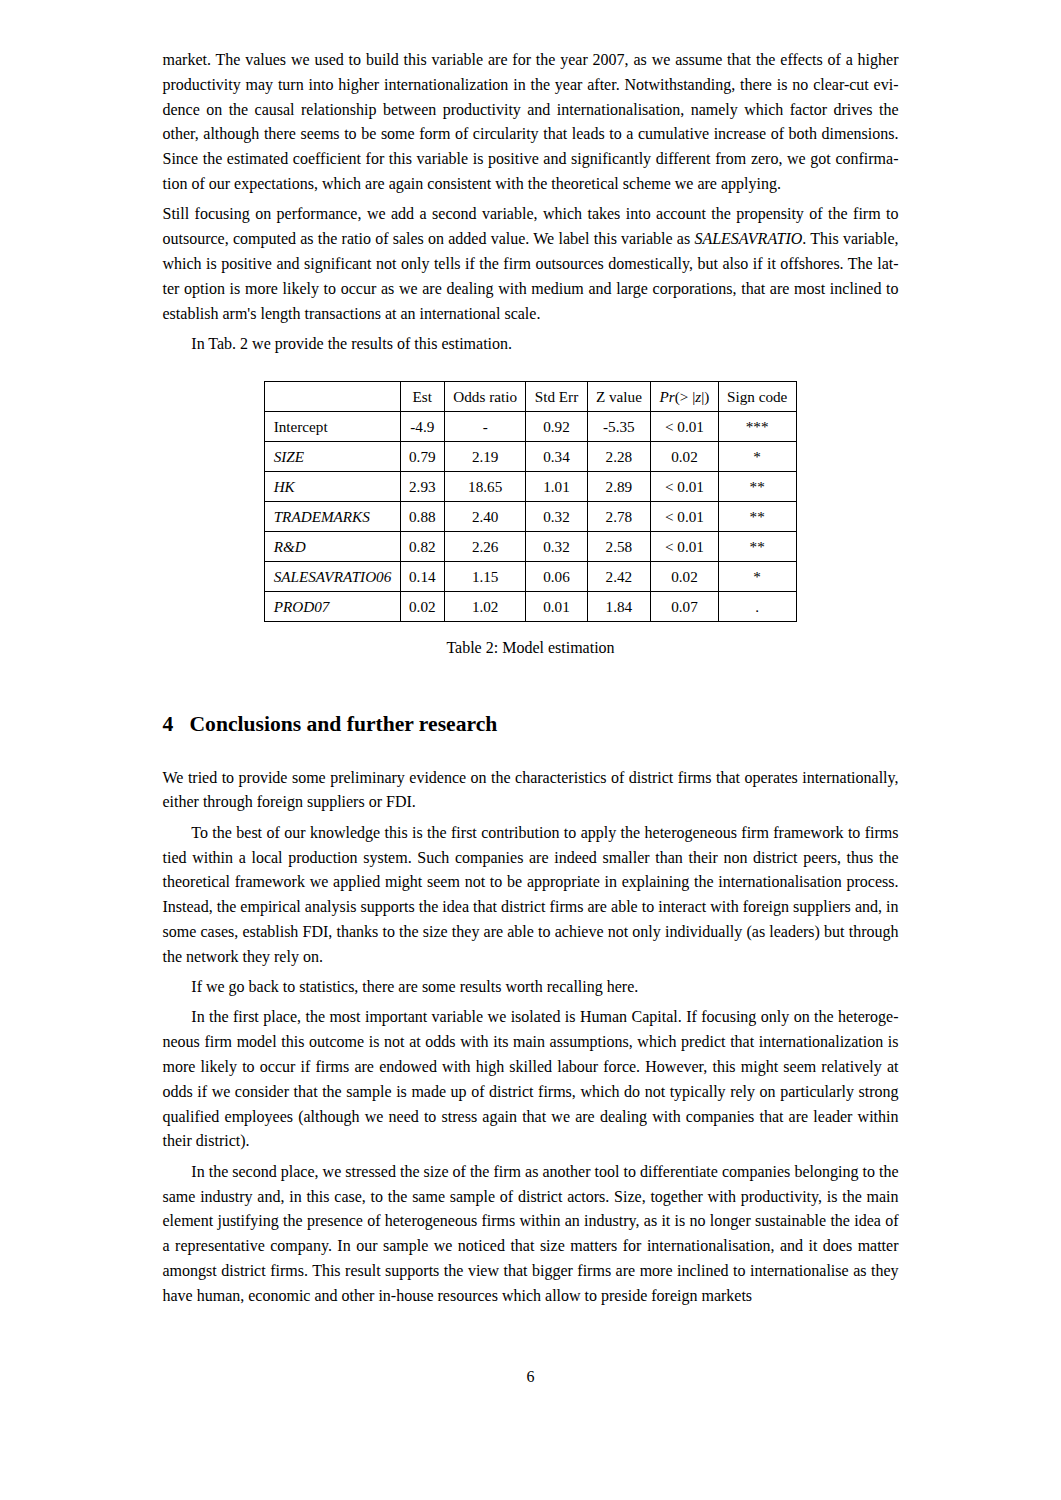market. The values we used to build this variable are for the year 2007, as we assume that the effects of a higher productivity may turn into higher internationalization in the year after. Notwithstanding, there is no clear-cut evidence on the causal relationship between productivity and internationalisation, namely which factor drives the other, although there seems to be some form of circularity that leads to a cumulative increase of both dimensions. Since the estimated coefficient for this variable is positive and significantly different from zero, we got confirmation of our expectations, which are again consistent with the theoretical scheme we are applying.
Still focusing on performance, we add a second variable, which takes into account the propensity of the firm to outsource, computed as the ratio of sales on added value. We label this variable as SALESAVRATIO. This variable, which is positive and significant not only tells if the firm outsources domestically, but also if it offshores. The latter option is more likely to occur as we are dealing with medium and large corporations, that are most inclined to establish arm's length transactions at an international scale.
In Tab. 2 we provide the results of this estimation.
| | Est | Odds ratio | Std Err | Z value | Pr (> / z /) | Sign code |
| --- | --- | --- | --- | --- | --- | --- |
| Intercept | -4.9 | - | 0.92 | -5.35 | < 0.01 | *** |
| SIZE | 0.79 | 2.19 | 0.34 | 2.28 | 0.02 | * |
| HK | 2.93 | 18.65 | 1.01 | 2.89 | < 0.01 | ** |
| TRADEMARKS | 0.88 | 2.40 | 0.32 | 2.78 | < 0.01 | ** |
| R&D | 0.82 | 2.26 | 0.32 | 2.58 | < 0.01 | ** |
| SALESAVRATIO06 | 0.14 | 1.15 | 0.06 | 2.42 | 0.02 | * |
| PROD07 | 0.02 | 1.02 | 0.01 | 1.84 | 0.07 | . |
Table 2: Model estimation
4 Conclusions and further research
We tried to provide some preliminary evidence on the characteristics of district firms that operates internationally, either through foreign suppliers or FDI.
To the best of our knowledge this is the first contribution to apply the heterogeneous firm framework to firms tied within a local production system. Such companies are indeed smaller than their non district peers, thus the theoretical framework we applied might seem not to be appropriate in explaining the internationalisation process. Instead, the empirical analysis supports the idea that district firms are able to interact with foreign suppliers and, in some cases, establish FDI, thanks to the size they are able to achieve not only individually (as leaders) but through the network they rely on.
If we go back to statistics, there are some results worth recalling here.
In the first place, the most important variable we isolated is Human Capital. If focusing only on the heterogeneous firm model this outcome is not at odds with its main assumptions, which predict that internationalization is more likely to occur if firms are endowed with high skilled labour force. However, this might seem relatively at odds if we consider that the sample is made up of district firms, which do not typically rely on particularly strong qualified employees (although we need to stress again that we are dealing with companies that are leader within their district).
In the second place, we stressed the size of the firm as another tool to differentiate companies belonging to the same industry and, in this case, to the same sample of district actors. Size, together with productivity, is the main element justifying the presence of heterogeneous firms within an industry, as it is no longer sustainable the idea of a representative company. In our sample we noticed that size matters for internationalisation, and it does matter amongst district firms. This result supports the view that bigger firms are more inclined to internationalise as they have human, economic and other in-house resources which allow to preside foreign markets
6